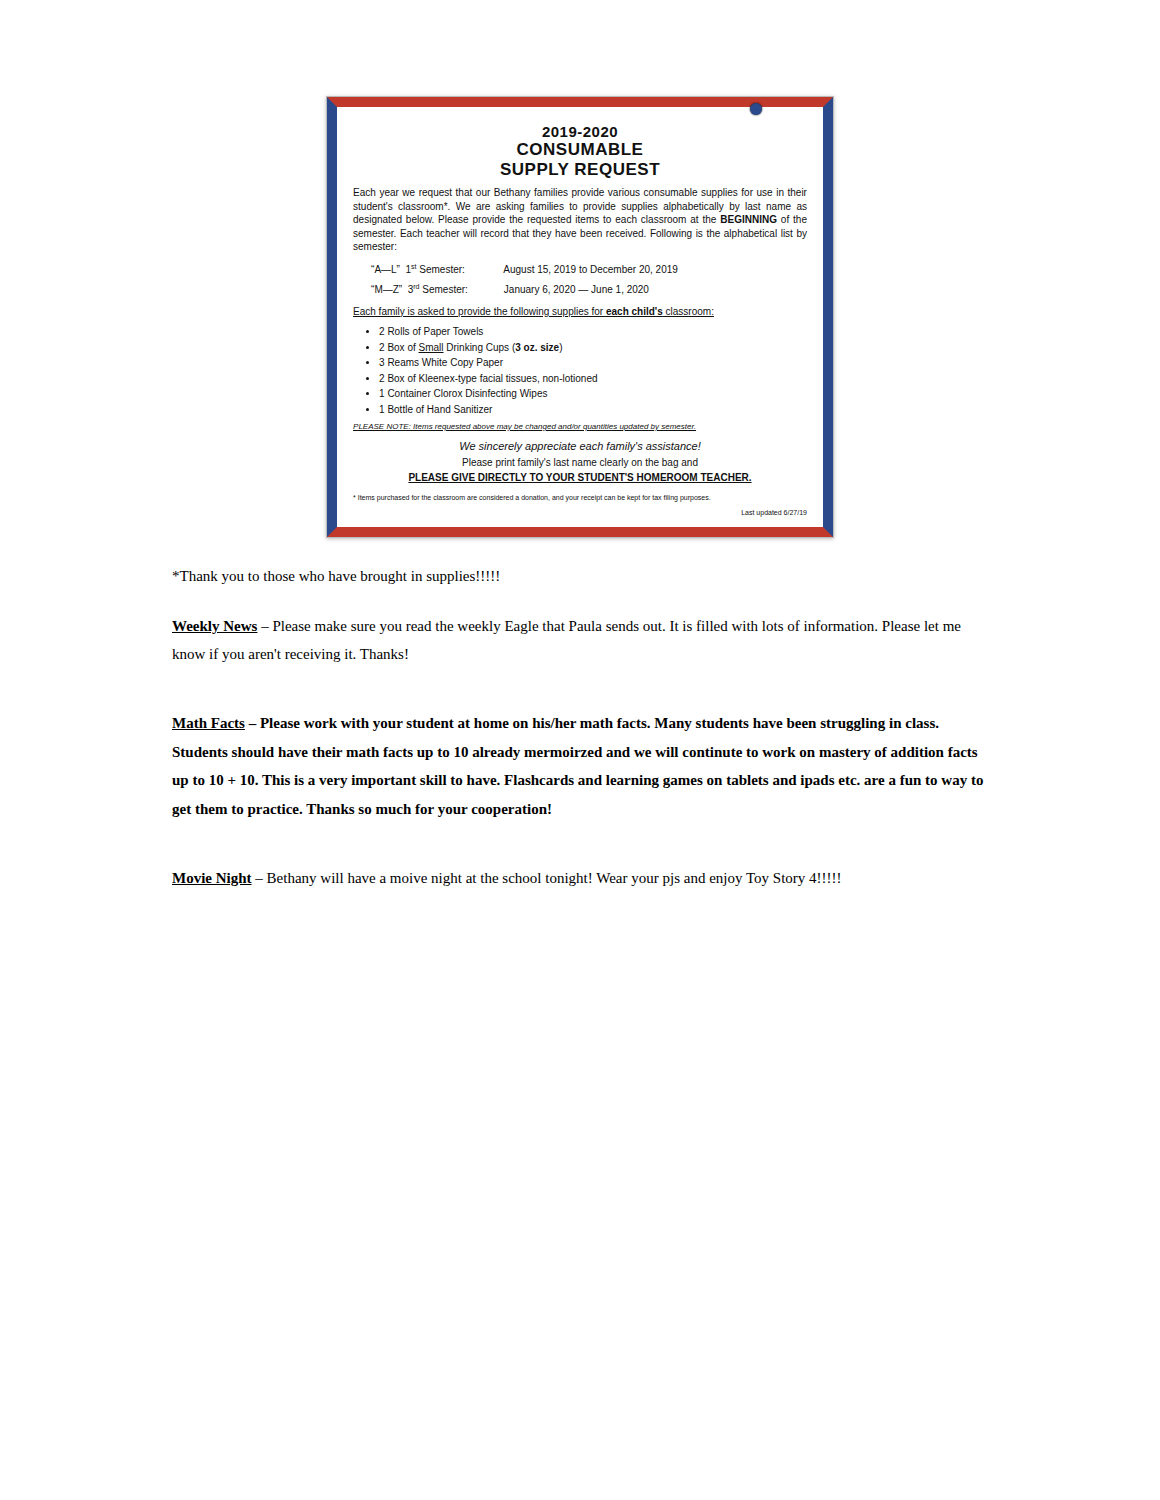2019-2020 CONSUMABLE
SUPPLY REQUEST
Each year we request that our Bethany families provide various consumable supplies for use in their student's classroom*. We are asking families to provide supplies alphabetically by last name as designated below. Please provide the requested items to each classroom at the BEGINNING of the semester. Each teacher will record that they have been received. Following is the alphabetical list by semester:
“A—L” 1st Semester: August 15, 2019 to December 20, 2019
“M—Z” 3rd Semester: January 6, 2020 — June 1, 2020
Each family is asked to provide the following supplies for each child's classroom:
2 Rolls of Paper Towels
2 Box of Small Drinking Cups (3 oz. size)
3 Reams White Copy Paper
2 Box of Kleenex-type facial tissues, non-lotioned
1 Container Clorox Disinfecting Wipes
1 Bottle of Hand Sanitizer
PLEASE NOTE: Items requested above may be changed and/or quantities updated by semester.
We sincerely appreciate each family's assistance!
Please print family's last name clearly on the bag and
PLEASE GIVE DIRECTLY TO YOUR STUDENT'S HOMEROOM TEACHER.
* Items purchased for the classroom are considered a donation, and your receipt can be kept for tax filing purposes.
Last updated 6/27/19
*Thank you to those who have brought in supplies!!!!!
Weekly News – Please make sure you read the weekly Eagle that Paula sends out. It is filled with lots of information. Please let me know if you aren't receiving it. Thanks!
Math Facts – Please work with your student at home on his/her math facts. Many students have been struggling in class. Students should have their math facts up to 10 already mermoirzed and we will continute to work on mastery of addition facts up to 10 + 10. This is a very important skill to have. Flashcards and learning games on tablets and ipads etc. are a fun to way to get them to practice. Thanks so much for your cooperation!
Movie Night – Bethany will have a moive night at the school tonight! Wear your pjs and enjoy Toy Story 4!!!!!